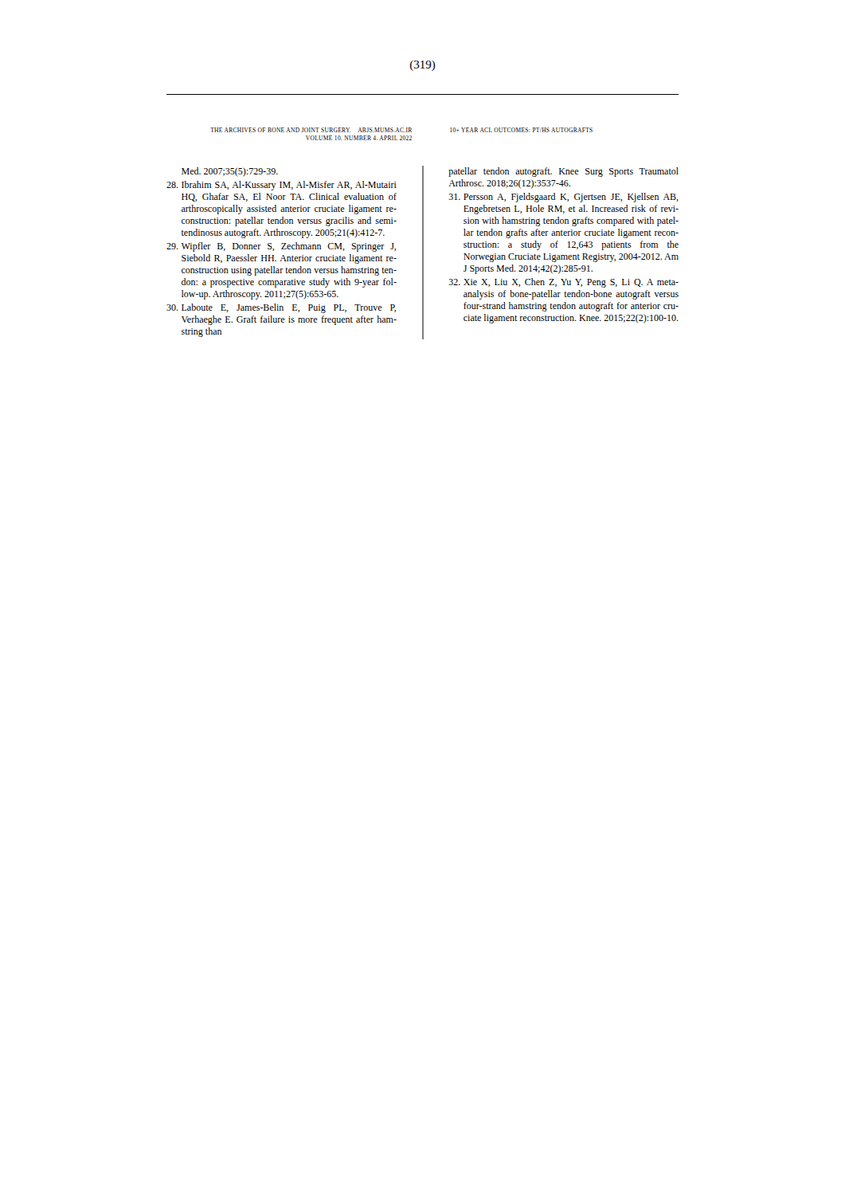(319)
THE ARCHIVES OF BONE AND JOINT SURGERY. ABJS.MUMS.AC.IR
VOLUME 10. NUMBER 4. APRIL 2022
10+ YEAR ACL OUTCOMES: PT/HS AUTOGRAFTS
Med. 2007;35(5):729-39.
28. Ibrahim SA, Al-Kussary IM, Al-Misfer AR, Al-Mutairi HQ, Ghafar SA, El Noor TA. Clinical evaluation of arthroscopically assisted anterior cruciate ligament reconstruction: patellar tendon versus gracilis and semitendinosus autograft. Arthroscopy. 2005;21(4):412-7.
29. Wipfler B, Donner S, Zechmann CM, Springer J, Siebold R, Paessler HH. Anterior cruciate ligament reconstruction using patellar tendon versus hamstring tendon: a prospective comparative study with 9-year follow-up. Arthroscopy. 2011;27(5):653-65.
30. Laboute E, James-Belin E, Puig PL, Trouve P, Verhaeghe E. Graft failure is more frequent after hamstring than
patellar tendon autograft. Knee Surg Sports Traumatol Arthrosc. 2018;26(12):3537-46.
31. Persson A, Fjeldsgaard K, Gjertsen JE, Kjellsen AB, Engebretsen L, Hole RM, et al. Increased risk of revision with hamstring tendon grafts compared with patellar tendon grafts after anterior cruciate ligament reconstruction: a study of 12,643 patients from the Norwegian Cruciate Ligament Registry, 2004-2012. Am J Sports Med. 2014;42(2):285-91.
32. Xie X, Liu X, Chen Z, Yu Y, Peng S, Li Q. A meta-analysis of bone-patellar tendon-bone autograft versus four-strand hamstring tendon autograft for anterior cruciate ligament reconstruction. Knee. 2015;22(2):100-10.